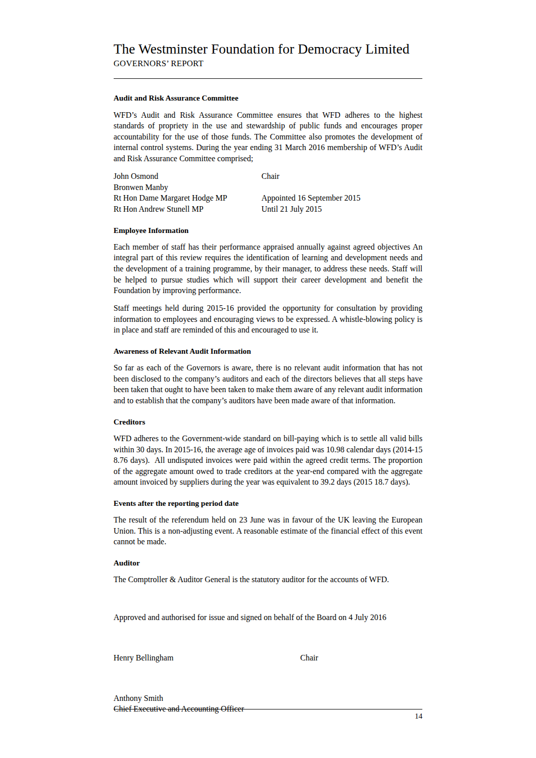The Westminster Foundation for Democracy Limited
GOVERNORS’ REPORT
Audit and Risk Assurance Committee
WFD’s Audit and Risk Assurance Committee ensures that WFD adheres to the highest standards of propriety in the use and stewardship of public funds and encourages proper accountability for the use of those funds. The Committee also promotes the development of internal control systems. During the year ending 31 March 2016 membership of WFD’s Audit and Risk Assurance Committee comprised;
John Osmond Chair Bronwen Manby Rt Hon Dame Margaret Hodge MP Appointed 16 September 2015 Rt Hon Andrew Stunell MP Until 21 July 2015
Employee Information
Each member of staff has their performance appraised annually against agreed objectives An integral part of this review requires the identification of learning and development needs and the development of a training programme, by their manager, to address these needs. Staff will be helped to pursue studies which will support their career development and benefit the Foundation by improving performance.
Staff meetings held during 2015-16 provided the opportunity for consultation by providing information to employees and encouraging views to be expressed. A whistle-blowing policy is in place and staff are reminded of this and encouraged to use it.
Awareness of Relevant Audit Information
So far as each of the Governors is aware, there is no relevant audit information that has not been disclosed to the company’s auditors and each of the directors believes that all steps have been taken that ought to have been taken to make them aware of any relevant audit information and to establish that the company’s auditors have been made aware of that information.
Creditors
WFD adheres to the Government-wide standard on bill-paying which is to settle all valid bills within 30 days. In 2015-16, the average age of invoices paid was 10.98 calendar days (2014-15 8.76 days). All undisputed invoices were paid within the agreed credit terms. The proportion of the aggregate amount owed to trade creditors at the year-end compared with the aggregate amount invoiced by suppliers during the year was equivalent to 39.2 days (2015 18.7 days).
Events after the reporting period date
The result of the referendum held on 23 June was in favour of the UK leaving the European Union. This is a non-adjusting event. A reasonable estimate of the financial effect of this event cannot be made.
Auditor
The Comptroller & Auditor General is the statutory auditor for the accounts of WFD.
Approved and authorised for issue and signed on behalf of the Board on 4 July 2016
Henry Bellingham Chair
Anthony Smith Chief Executive and Accounting Officer
14